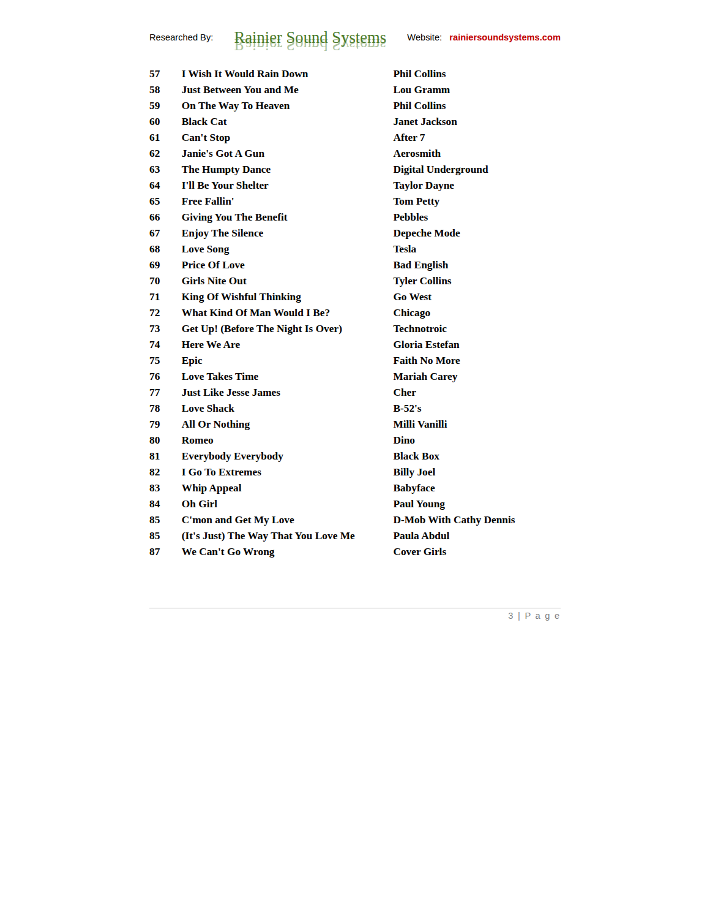Researched By:
Rainier Sound SystemsRainier Sound Systems
Website: rainiersoundsystems.com
| 57 | I Wish It Would Rain Down | Phil Collins |
| 58 | Just Between You and Me | Lou Gramm |
| 59 | On The Way To Heaven | Phil Collins |
| 60 | Black Cat | Janet Jackson |
| 61 | Can't Stop | After 7 |
| 62 | Janie's Got A Gun | Aerosmith |
| 63 | The Humpty Dance | Digital Underground |
| 64 | I'll Be Your Shelter | Taylor Dayne |
| 65 | Free Fallin' | Tom Petty |
| 66 | Giving You The Benefit | Pebbles |
| 67 | Enjoy The Silence | Depeche Mode |
| 68 | Love Song | Tesla |
| 69 | Price Of Love | Bad English |
| 70 | Girls Nite Out | Tyler Collins |
| 71 | King Of Wishful Thinking | Go West |
| 72 | What Kind Of Man Would I Be? | Chicago |
| 73 | Get Up! (Before The Night Is Over) | Technotroic |
| 74 | Here We Are | Gloria Estefan |
| 75 | Epic | Faith No More |
| 76 | Love Takes Time | Mariah Carey |
| 77 | Just Like Jesse James | Cher |
| 78 | Love Shack | B-52's |
| 79 | All Or Nothing | Milli Vanilli |
| 80 | Romeo | Dino |
| 81 | Everybody Everybody | Black Box |
| 82 | I Go To Extremes | Billy Joel |
| 83 | Whip Appeal | Babyface |
| 84 | Oh Girl | Paul Young |
| 85 | C'mon and Get My Love | D-Mob With Cathy Dennis |
| 85 | (It's Just) The Way That You Love Me | Paula Abdul |
| 87 | We Can't Go Wrong | Cover Girls |
3 | P a g e